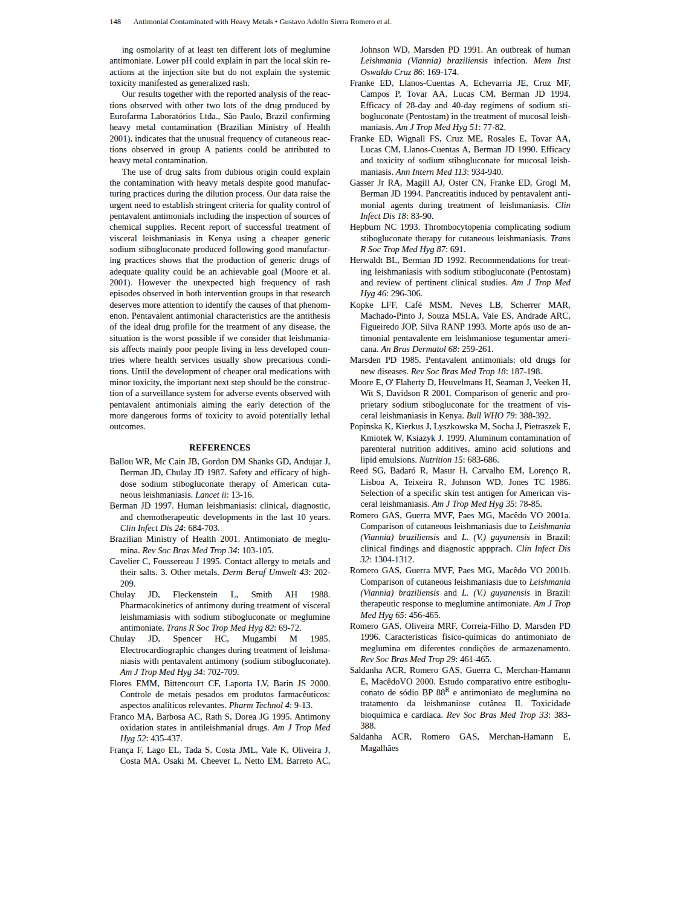148 Antimonial Contaminated with Heavy Metals • Gustavo Adolfo Sierra Romero et al.
ing osmolarity of at least ten different lots of meglumine antimoniate. Lower pH could explain in part the local skin reactions at the injection site but do not explain the systemic toxicity manifested as generalized rash.
Our results together with the reported analysis of the reactions observed with other two lots of the drug produced by Eurofarma Laboratórios Ltda., São Paulo, Brazil confirming heavy metal contamination (Brazilian Ministry of Health 2001), indicates that the unusual frequency of cutaneous reactions observed in group A patients could be attributed to heavy metal contamination.
The use of drug salts from dubious origin could explain the contamination with heavy metals despite good manufacturing practices during the dilution process. Our data raise the urgent need to establish stringent criteria for quality control of pentavalent antimonials including the inspection of sources of chemical supplies. Recent report of successful treatment of visceral leishmaniasis in Kenya using a cheaper generic sodium stibogluconate produced following good manufacturing practices shows that the production of generic drugs of adequate quality could be an achievable goal (Moore et al. 2001). However the unexpected high frequency of rash episodes observed in both intervention groups in that research deserves more attention to identify the causes of that phenomenon. Pentavalent antimonial characteristics are the antithesis of the ideal drug profile for the treatment of any disease, the situation is the worst possible if we consider that leishmaniasis affects mainly poor people living in less developed countries where health services usually show precarious conditions. Until the development of cheaper oral medications with minor toxicity, the important next step should be the construction of a surveillance system for adverse events observed with pentavalent antimonials aiming the early detection of the more dangerous forms of toxicity to avoid potentially lethal outcomes.
References
Ballou WR, Mc Cain JB, Gordon DM Shanks GD, Andujar J, Berman JD, Chulay JD 1987. Safety and efficacy of high-dose sodium stibogluconate therapy of American cutaneous leishmaniasis. Lancet ii: 13-16.
Berman JD 1997. Human leishmaniasis: clinical, diagnostic, and chemotherapeutic developments in the last 10 years. Clin Infect Dis 24: 684-703.
Brazilian Ministry of Health 2001. Antimoniato de meglumina. Rev Soc Bras Med Trop 34: 103-105.
Cavelier C, Foussereau J 1995. Contact allergy to metals and their salts. 3. Other metals. Derm Beruf Umwelt 43: 202-209.
Chulay JD, Fleckenstein L, Smith AH 1988. Pharmacokinetics of antimony during treatment of visceral leishmamiasis with sodium stibogluconate or meglumine antimoniate. Trans R Soc Trop Med Hyg 82: 69-72.
Chulay JD, Spencer HC, Mugambi M 1985. Electrocardiographic changes during treatment of leishmaniasis with pentavalent antimony (sodium stibogluconate). Am J Trop Med Hyg 34: 702-709.
Flores EMM, Bittencourt CF, Laporta LV, Barin JS 2000. Controle de metais pesados em produtos farmacêuticos: aspectos analíticos relevantes. Pharm Technol 4: 9-13.
Franco MA, Barbosa AC, Rath S, Dorea JG 1995. Antimony oxidation states in antileishmanial drugs. Am J Trop Med Hyg 52: 435-437.
França F, Lago EL, Tada S, Costa JML, Vale K, Oliveira J, Costa MA, Osaki M, Cheever L, Netto EM, Barreto AC, Johnson WD, Marsden PD 1991. An outbreak of human Leishmania (Viannia) braziliensis infection. Mem Inst Oswaldo Cruz 86: 169-174.
Franke ED, Llanos-Cuentas A, Echevarria JE, Cruz MF, Campos P, Tovar AA, Lucas CM, Berman JD 1994. Efficacy of 28-day and 40-day regimens of sodium stibogluconate (Pentostam) in the treatment of mucosal leishmaniasis. Am J Trop Med Hyg 51: 77-82.
Franke ED, Wignall FS, Cruz ME, Rosales E, Tovar AA, Lucas CM, Llanos-Cuentas A, Berman JD 1990. Efficacy and toxicity of sodium stibogluconate for mucosal leishmaniasis. Ann Intern Med 113: 934-940.
Gasser Jr RA, Magill AJ, Oster CN, Franke ED, Grogl M, Berman JD 1994. Pancreatitis induced by pentavalent antimonial agents during treatment of leishmaniasis. Clin Infect Dis 18: 83-90.
Hepburn NC 1993. Thrombocytopenia complicating sodium stibogluconate therapy for cutaneous leishmaniasis. Trans R Soc Trop Med Hyg 87: 691.
Herwaldt BL, Berman JD 1992. Recommendations for treating leishmaniasis with sodium stibogluconate (Pentostam) and review of pertinent clinical studies. Am J Trop Med Hyg 46: 296-306.
Kopke LFF, Café MSM, Neves LB, Scherrer MAR, Machado-Pinto J, Souza MSLA, Vale ES, Andrade ARC, Figueiredo JOP, Silva RANP 1993. Morte após uso de antimonial pentavalente em leishmaniose tegumentar americana. An Bras Dermatol 68: 259-261.
Marsden PD 1985. Pentavalent antimonials: old drugs for new diseases. Rev Soc Bras Med Trop 18: 187-198.
Moore E, O' Flaherty D, Heuvelmans H, Seaman J, Veeken H, Wit S, Davidson R 2001. Comparison of generic and proprietary sodium stibogluconate for the treatment of visceral leishmaniasis in Kenya. Bull WHO 79: 388-392.
Popinska K, Kierkus J, Lyszkowska M, Socha J, Pietraszek E, Kmiotek W, Ksiazyk J. 1999. Aluminum contamination of parenteral nutrition additives, amino acid solutions and lipid emulsions. Nutrition 15: 683-686.
Reed SG, Badaró R, Masur H, Carvalho EM, Lorenço R, Lisboa A, Teixeira R, Johnson WD, Jones TC 1986. Selection of a specific skin test antigen for American visceral leishmaniasis. Am J Trop Med Hyg 35: 78-85.
Romero GAS, Guerra MVF, Paes MG, Macêdo VO 2001a. Comparison of cutaneous leishmaniasis due to Leishmania (Viannia) braziliensis and L. (V.) guyanensis in Brazil: clinical findings and diagnostic appprach. Clin Infect Dis 32: 1304-1312.
Romero GAS, Guerra MVF, Paes MG, Macêdo VO 2001b. Comparison of cutaneous leishmaniasis due to Leishmania (Viannia) braziliensis and L. (V.) guyanensis in Brazil: therapeutic response to meglumine antimoniate. Am J Trop Med Hyg 65: 456-465.
Romero GAS, Oliveira MRF, Correia-Filho D, Marsden PD 1996. Características físico-químicas do antimoniato de meglumina em diferentes condições de armazenamento. Rev Soc Bras Med Trop 29: 461-465.
Saldanha ACR, Romero GAS, Guerra C, Merchan-Hamann E, MacêdoVO 2000. Estudo comparativo entre estibogluconato de sódio BP 88R e antimoniato de meglumina no tratamento da leishmaniose cutânea II. Toxicidade bioquímica e cardíaca. Rev Soc Bras Med Trop 33: 383-388.
Saldanha ACR, Romero GAS, Merchan-Hamann E, Magalhães